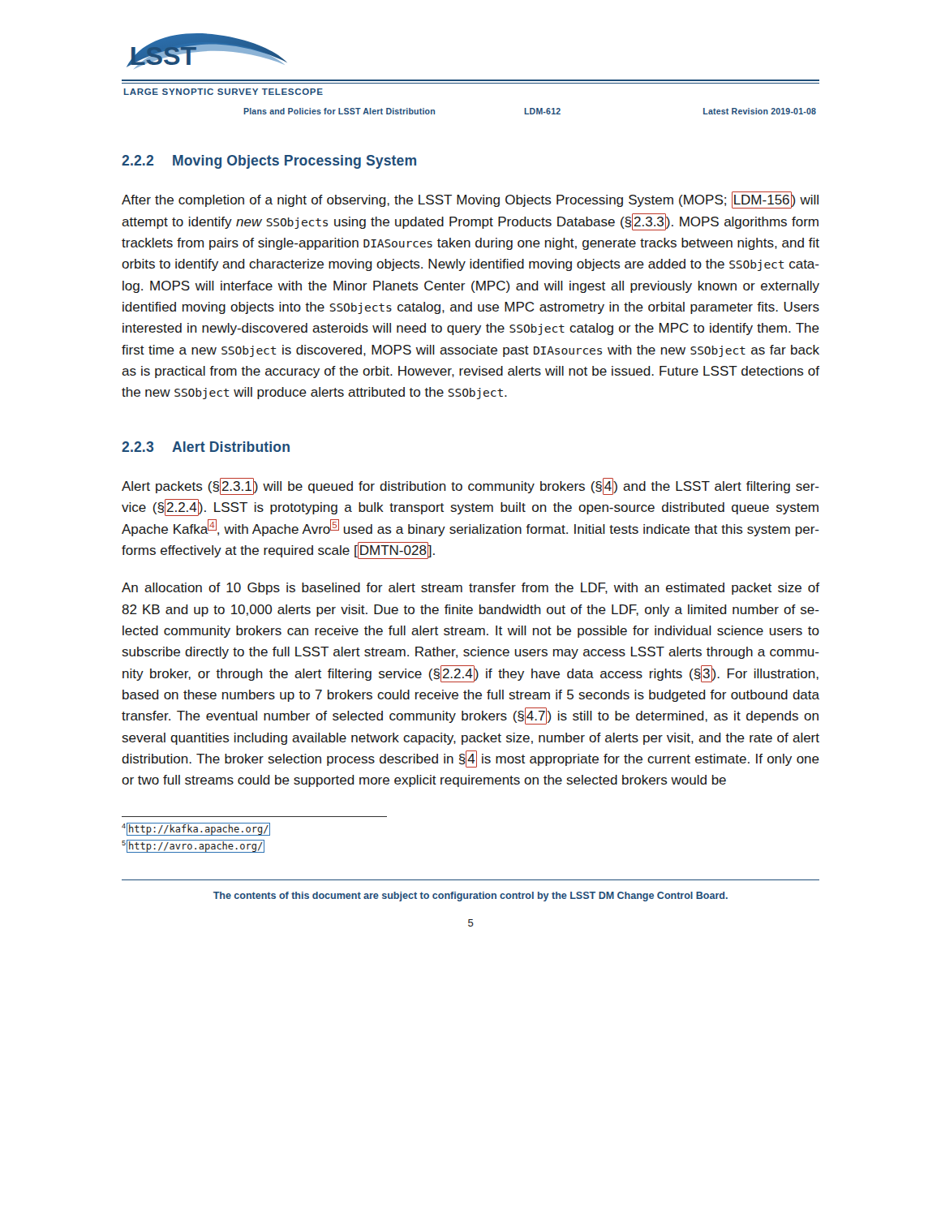LSST
LARGE SYNOPTIC SURVEY TELESCOPE
Plans and Policies for LSST Alert Distribution LDM-612 Latest Revision 2019-01-08
2.2.2 Moving Objects Processing System
After the completion of a night of observing, the LSST Moving Objects Processing System (MOPS; LDM-156) will attempt to identify new SSObjects using the updated Prompt Products Database (§2.3.3). MOPS algorithms form tracklets from pairs of single-apparition DIASources taken during one night, generate tracks between nights, and fit orbits to identify and characterize moving objects. Newly identified moving objects are added to the SSObject catalog. MOPS will interface with the Minor Planets Center (MPC) and will ingest all previously known or externally identified moving objects into the SSObjects catalog, and use MPC astrometry in the orbital parameter fits. Users interested in newly-discovered asteroids will need to query the SSObject catalog or the MPC to identify them. The first time a new SSObject is discovered, MOPS will associate past DIAsources with the new SSObject as far back as is practical from the accuracy of the orbit. However, revised alerts will not be issued. Future LSST detections of the new SSObject will produce alerts attributed to the SSObject.
2.2.3 Alert Distribution
Alert packets (§2.3.1) will be queued for distribution to community brokers (§4) and the LSST alert filtering service (§2.2.4). LSST is prototyping a bulk transport system built on the open-source distributed queue system Apache Kafka4, with Apache Avro5 used as a binary serialization format. Initial tests indicate that this system performs effectively at the required scale [DMTN-028].
An allocation of 10 Gbps is baselined for alert stream transfer from the LDF, with an estimated packet size of 82 KB and up to 10,000 alerts per visit. Due to the finite bandwidth out of the LDF, only a limited number of selected community brokers can receive the full alert stream. It will not be possible for individual science users to subscribe directly to the full LSST alert stream. Rather, science users may access LSST alerts through a community broker, or through the alert filtering service (§2.2.4) if they have data access rights (§3). For illustration, based on these numbers up to 7 brokers could receive the full stream if 5 seconds is budgeted for outbound data transfer. The eventual number of selected community brokers (§4.7) is still to be determined, as it depends on several quantities including available network capacity, packet size, number of alerts per visit, and the rate of alert distribution. The broker selection process described in §4 is most appropriate for the current estimate. If only one or two full streams could be supported more explicit requirements on the selected brokers would be
4http://kafka.apache.org/
5http://avro.apache.org/
The contents of this document are subject to configuration control by the LSST DM Change Control Board.
5